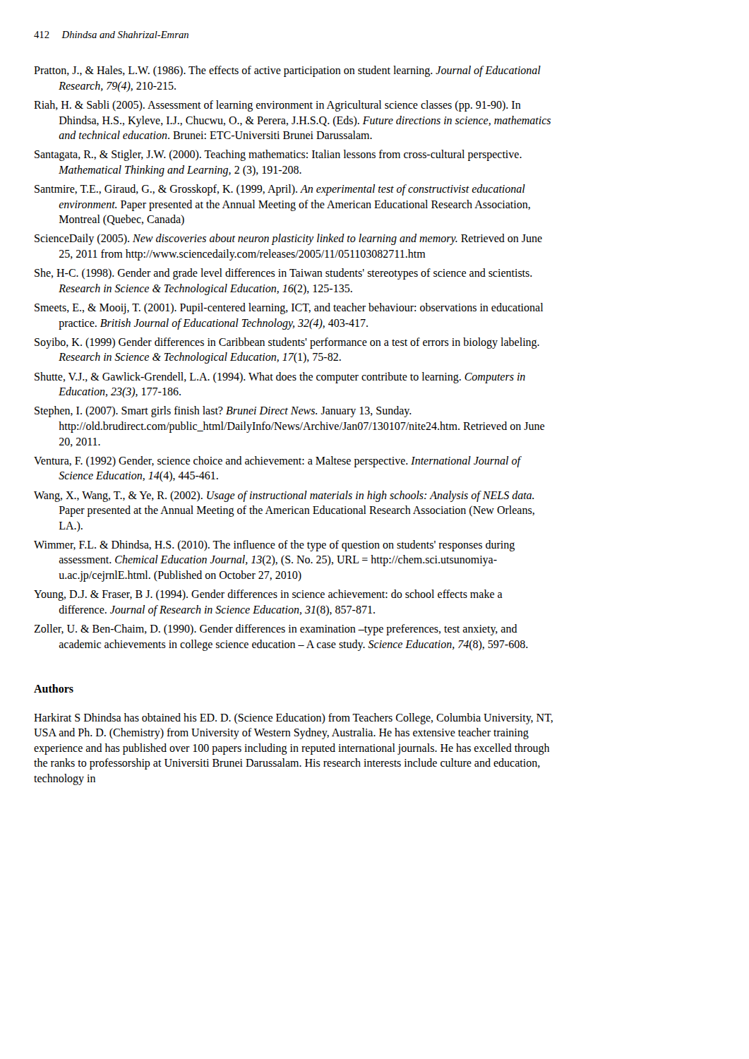412 Dhindsa and Shahrizal-Emran
Pratton, J., & Hales, L.W. (1986). The effects of active participation on student learning. Journal of Educational Research, 79(4), 210-215.
Riah, H. & Sabli (2005). Assessment of learning environment in Agricultural science classes (pp. 91-90). In Dhindsa, H.S., Kyleve, I.J., Chucwu, O., & Perera, J.H.S.Q. (Eds). Future directions in science, mathematics and technical education. Brunei: ETC-Universiti Brunei Darussalam.
Santagata, R., & Stigler, J.W. (2000). Teaching mathematics: Italian lessons from cross-cultural perspective. Mathematical Thinking and Learning, 2 (3), 191-208.
Santmire, T.E., Giraud, G., & Grosskopf, K. (1999, April). An experimental test of constructivist educational environment. Paper presented at the Annual Meeting of the American Educational Research Association, Montreal (Quebec, Canada)
ScienceDaily (2005). New discoveries about neuron plasticity linked to learning and memory. Retrieved on June 25, 2011 from http://www.sciencedaily.com/releases/2005/11/051103082711.htm
She, H-C. (1998). Gender and grade level differences in Taiwan students' stereotypes of science and scientists. Research in Science & Technological Education, 16(2), 125-135.
Smeets, E., & Mooij, T. (2001). Pupil-centered learning, ICT, and teacher behaviour: observations in educational practice. British Journal of Educational Technology, 32(4), 403-417.
Soyibo, K. (1999) Gender differences in Caribbean students' performance on a test of errors in biology labeling. Research in Science & Technological Education, 17(1), 75-82.
Shutte, V.J., & Gawlick-Grendell, L.A. (1994). What does the computer contribute to learning. Computers in Education, 23(3), 177-186.
Stephen, I. (2007). Smart girls finish last? Brunei Direct News. January 13, Sunday. http://old.brudirect.com/public_html/DailyInfo/News/Archive/Jan07/130107/nite24.htm. Retrieved on June 20, 2011.
Ventura, F. (1992) Gender, science choice and achievement: a Maltese perspective. International Journal of Science Education, 14(4), 445-461.
Wang, X., Wang, T., & Ye, R. (2002). Usage of instructional materials in high schools: Analysis of NELS data. Paper presented at the Annual Meeting of the American Educational Research Association (New Orleans, LA.).
Wimmer, F.L. & Dhindsa, H.S. (2010). The influence of the type of question on students' responses during assessment. Chemical Education Journal, 13(2), (S. No. 25), URL = http://chem.sci.utsunomiya-u.ac.jp/cejrnlE.html. (Published on October 27, 2010)
Young, D.J. & Fraser, B J. (1994). Gender differences in science achievement: do school effects make a difference. Journal of Research in Science Education, 31(8), 857-871.
Zoller, U. & Ben-Chaim, D. (1990). Gender differences in examination –type preferences, test anxiety, and academic achievements in college science education – A case study. Science Education, 74(8), 597-608.
Authors
Harkirat S Dhindsa has obtained his ED. D. (Science Education) from Teachers College, Columbia University, NT, USA and Ph. D. (Chemistry) from University of Western Sydney, Australia. He has extensive teacher training experience and has published over 100 papers including in reputed international journals. He has excelled through the ranks to professorship at Universiti Brunei Darussalam. His research interests include culture and education, technology in